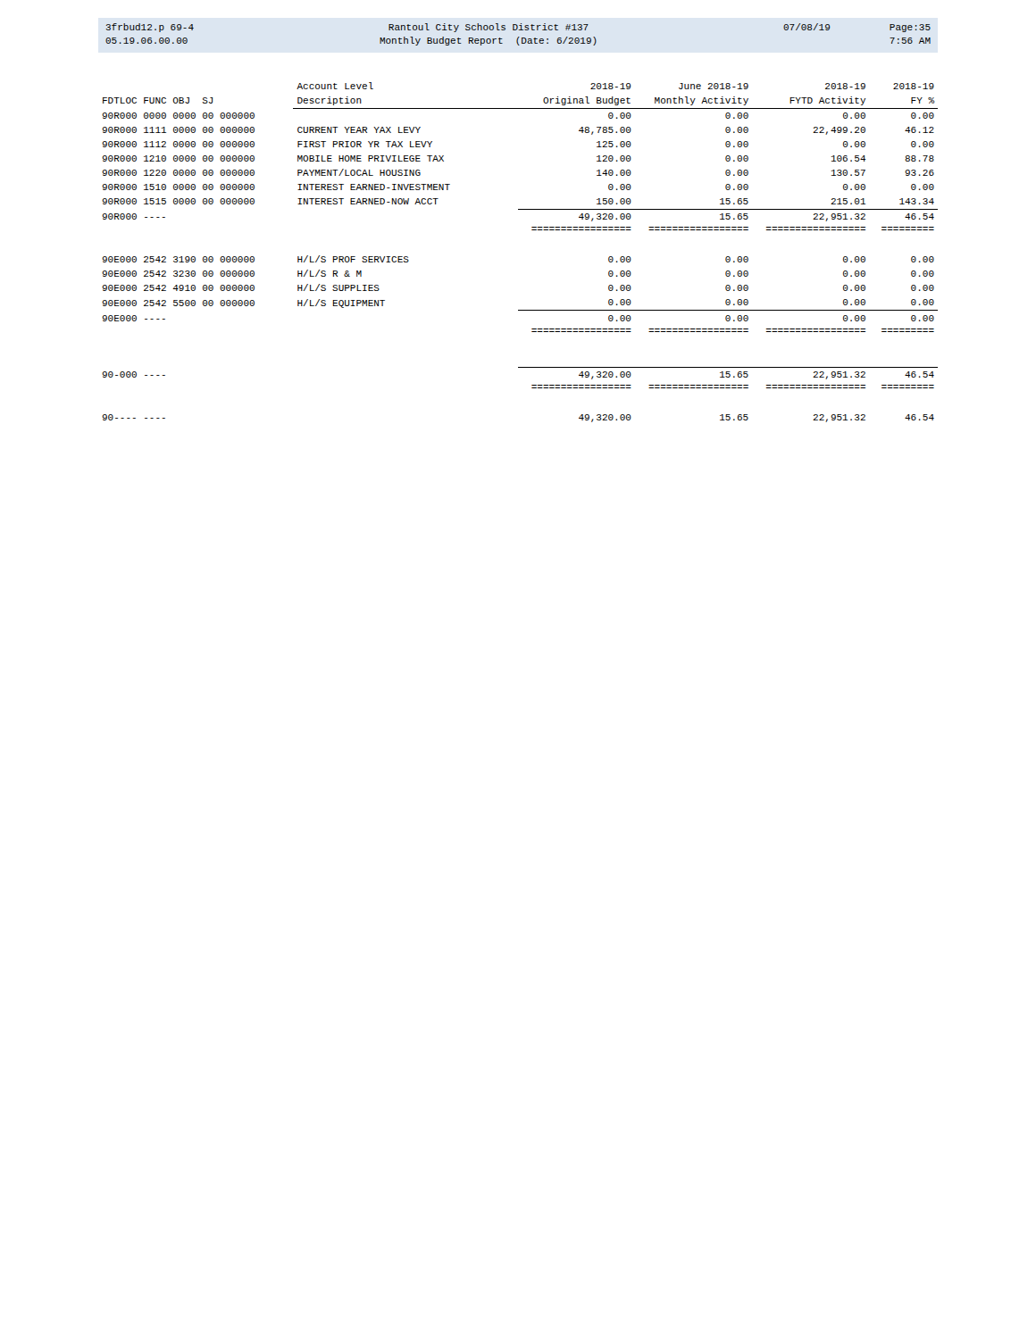3frbud12.p 69-4 05.19.06.00.00
Rantoul City Schools District #137
Monthly Budget Report (Date: 6/2019)
07/08/19 Page:35 7:56 AM
| | Account Level | 2018-19 | June 2018-19 | 2018-19 | 2018-19 |
| --- | --- | --- | --- | --- | --- |
| FDTLOC FUNC OBJ SJ | Description | Original Budget | Monthly Activity | FYTD Activity | FY % |
| 90R000 0000 0000 00 000000 | | 0.00 | 0.00 | 0.00 | 0.00 |
| 90R000 1111 0000 00 000000 | CURRENT YEAR YAX LEVY | 48,785.00 | 0.00 | 22,499.20 | 46.12 |
| 90R000 1112 0000 00 000000 | FIRST PRIOR YR TAX LEVY | 125.00 | 0.00 | 0.00 | 0.00 |
| 90R000 1210 0000 00 000000 | MOBILE HOME PRIVILEGE TAX | 120.00 | 0.00 | 106.54 | 88.78 |
| 90R000 1220 0000 00 000000 | PAYMENT/LOCAL HOUSING | 140.00 | 0.00 | 130.57 | 93.26 |
| 90R000 1510 0000 00 000000 | INTEREST EARNED-INVESTMENT | 0.00 | 0.00 | 0.00 | 0.00 |
| 90R000 1515 0000 00 000000 | INTEREST EARNED-NOW ACCT | 150.00 | 15.65 | 215.01 | 143.34 |
| 90R000 ---- | | 49,320.00 | 15.65 | 22,951.32 | 46.54 |
| | | ================= | ================= | ================= | ========= |
| 90E000 2542 3190 00 000000 | H/L/S PROF SERVICES | 0.00 | 0.00 | 0.00 | 0.00 |
| 90E000 2542 3230 00 000000 | H/L/S R & M | 0.00 | 0.00 | 0.00 | 0.00 |
| 90E000 2542 4910 00 000000 | H/L/S SUPPLIES | 0.00 | 0.00 | 0.00 | 0.00 |
| 90E000 2542 5500 00 000000 | H/L/S EQUIPMENT | 0.00 | 0.00 | 0.00 | 0.00 |
| 90E000 ---- | | 0.00 | 0.00 | 0.00 | 0.00 |
| | | ================= | ================= | ================= | ========= |
| 90-000 ---- | | 49,320.00 | 15.65 | 22,951.32 | 46.54 |
| | | ================= | ================= | ================= | ========= |
| 90---- ---- | | 49,320.00 | 15.65 | 22,951.32 | 46.54 |